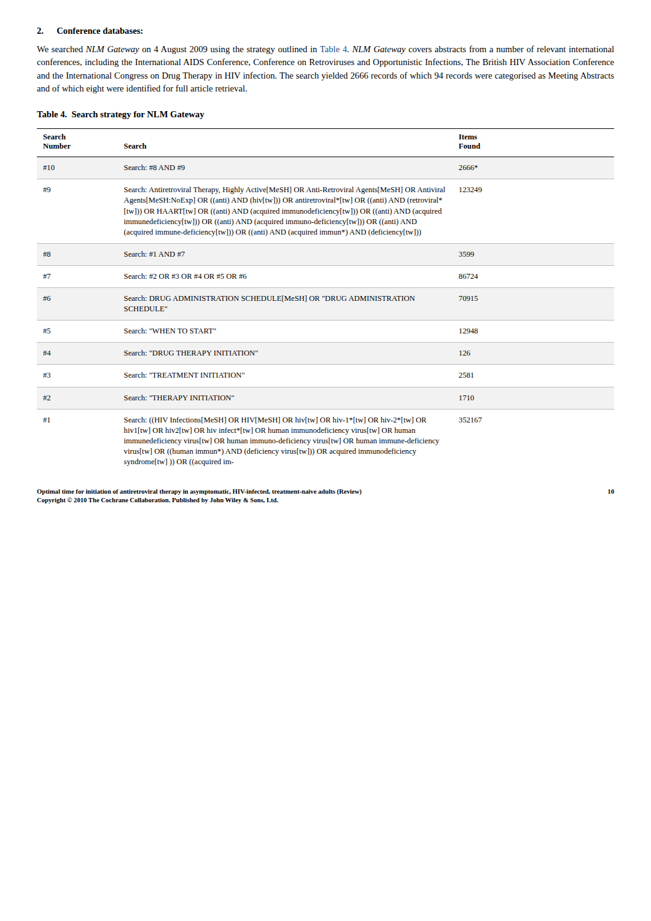2. Conference databases:
We searched NLM Gateway on 4 August 2009 using the strategy outlined in Table 4. NLM Gateway covers abstracts from a number of relevant international conferences, including the International AIDS Conference, Conference on Retroviruses and Opportunistic Infections, The British HIV Association Conference and the International Congress on Drug Therapy in HIV infection. The search yielded 2666 records of which 94 records were categorised as Meeting Abstracts and of which eight were identified for full article retrieval.
Table 4. Search strategy for NLM Gateway
| Search Number | Search | Items Found |
| --- | --- | --- |
| #10 | Search: #8 AND #9 | 2666* |
| #9 | Search: Antiretroviral Therapy, Highly Active[MeSH] OR Anti-Retroviral Agents[MeSH] OR Antiviral Agents[MeSH:NoExp] OR ((anti) AND (hiv[tw])) OR antiretroviral*[tw] OR ((anti) AND (retroviral*[tw])) OR HAART[tw] OR ((anti) AND (acquired immunodeficiency[tw])) OR ((anti) AND (acquired immunedeficiency[tw])) OR ((anti) AND (acquired immuno-deficiency[tw])) OR ((anti) AND (acquired immune-deficiency[tw])) OR ((anti) AND (acquired immun*) AND (deficiency[tw])) | 123249 |
| #8 | Search: #1 AND #7 | 3599 |
| #7 | Search: #2 OR #3 OR #4 OR #5 OR #6 | 86724 |
| #6 | Search: DRUG ADMINISTRATION SCHEDULE[MeSH] OR "DRUG ADMINISTRATION SCHEDULE" | 70915 |
| #5 | Search: "WHEN TO START" | 12948 |
| #4 | Search: "DRUG THERAPY INITIATION" | 126 |
| #3 | Search: "TREATMENT INITIATION" | 2581 |
| #2 | Search: "THERAPY INITIATION" | 1710 |
| #1 | Search: ((HIV Infections[MeSH] OR HIV[MeSH] OR hiv[tw] OR hiv-1*[tw] OR hiv-2*[tw] OR hiv1[tw] OR hiv2[tw] OR hiv infect*[tw] OR human immunodeficiency virus[tw] OR human immunedeficiency virus[tw] OR human immuno-deficiency virus[tw] OR human immune-deficiency virus[tw] OR ((human immun*) AND (deficiency virus[tw])) OR acquired immunodeficiency syndrome[tw] )) OR ((acquired im- | 352167 |
10
Optimal time for initiation of antiretroviral therapy in asymptomatic, HIV-infected, treatment-naive adults (Review)
Copyright © 2010 The Cochrane Collaboration. Published by John Wiley & Sons, Ltd.